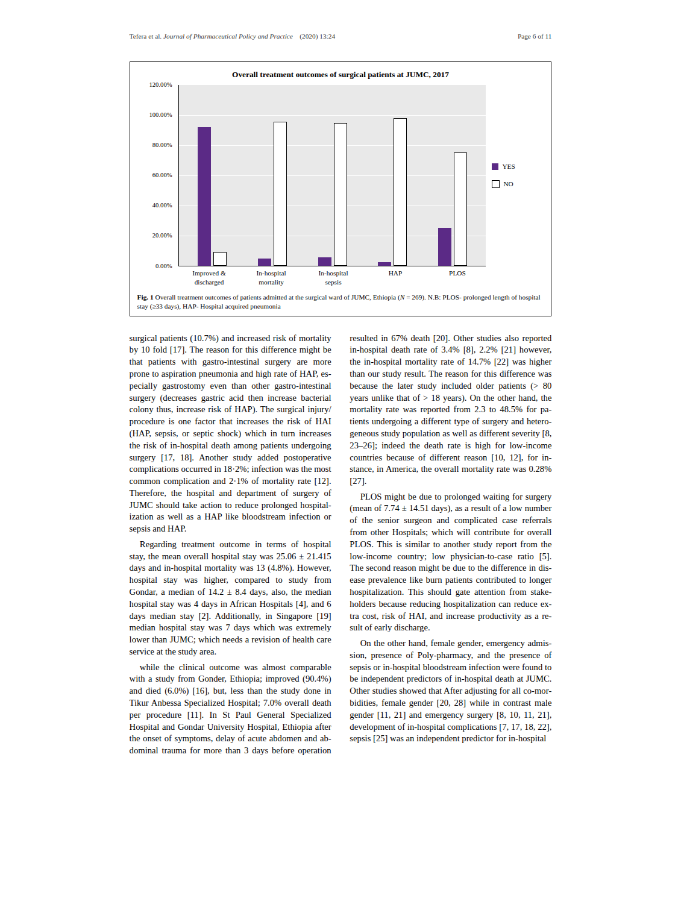Tefera et al. Journal of Pharmaceutical Policy and Practice (2020) 13:24
Page 6 of 11
Overall treatment outcomes of surgical patients at JUMC, 2017
120.00%
100.00%
80.00%
60.00%
40.00%
20.00%
0.00%
YES
NO
Improved &
discharged In-hospital
mortality In-hospital
sepsis HAP PLOS
Fig. 1 Overall treatment outcomes of patients admitted at the surgical ward of JUMC, Ethiopia (N = 269). N.B: PLOS- prolonged length of hospital stay (≥33 days), HAP- Hospital acquired pneumonia
surgical patients (10.7%) and increased risk of mortality by 10 fold [17]. The reason for this difference might be that patients with gastro-intestinal surgery are more prone to aspiration pneumonia and high rate of HAP, especially gastrostomy even than other gastro-intestinal surgery (decreases gastric acid then increase bacterial colony thus, increase risk of HAP). The surgical injury/ procedure is one factor that increases the risk of HAI (HAP, sepsis, or septic shock) which in turn increases the risk of in-hospital death among patients undergoing surgery [17, 18]. Another study added postoperative complications occurred in 18·2%; infection was the most common complication and 2·1% of mortality rate [12]. Therefore, the hospital and department of surgery of JUMC should take action to reduce prolonged hospitalization as well as a HAP like bloodstream infection or sepsis and HAP.
Regarding treatment outcome in terms of hospital stay, the mean overall hospital stay was 25.06 ± 21.415 days and in-hospital mortality was 13 (4.8%). However, hospital stay was higher, compared to study from Gondar, a median of 14.2 ± 8.4 days, also, the median hospital stay was 4 days in African Hospitals [4], and 6 days median stay [2]. Additionally, in Singapore [19] median hospital stay was 7 days which was extremely lower than JUMC; which needs a revision of health care service at the study area.
while the clinical outcome was almost comparable with a study from Gonder, Ethiopia; improved (90.4%) and died (6.0%) [16], but, less than the study done in Tikur Anbessa Specialized Hospital; 7.0% overall death per procedure [11]. In St Paul General Specialized Hospital and Gondar University Hospital, Ethiopia after the onset of symptoms, delay of acute abdomen and abdominal trauma for more than 3 days before operation resulted in 67% death [20]. Other studies also reported in-hospital death rate of 3.4% [8], 2.2% [21] however, the in-hospital mortality rate of 14.7% [22] was higher than our study result. The reason for this difference was because the later study included older patients (> 80 years unlike that of > 18 years). On the other hand, the mortality rate was reported from 2.3 to 48.5% for patients undergoing a different type of surgery and heterogeneous study population as well as different severity [8, 23–26]; indeed the death rate is high for low-income countries because of different reason [10, 12], for instance, in America, the overall mortality rate was 0.28% [27].
PLOS might be due to prolonged waiting for surgery (mean of 7.74 ± 14.51 days), as a result of a low number of the senior surgeon and complicated case referrals from other Hospitals; which will contribute for overall PLOS. This is similar to another study report from the low-income country; low physician-to-case ratio [5]. The second reason might be due to the difference in disease prevalence like burn patients contributed to longer hospitalization. This should gate attention from stakeholders because reducing hospitalization can reduce extra cost, risk of HAI, and increase productivity as a result of early discharge.
On the other hand, female gender, emergency admission, presence of Poly-pharmacy, and the presence of sepsis or in-hospital bloodstream infection were found to be independent predictors of in-hospital death at JUMC. Other studies showed that After adjusting for all co-morbidities, female gender [20, 28] while in contrast male gender [11, 21] and emergency surgery [8, 10, 11, 21], development of in-hospital complications [7, 17, 18, 22], sepsis [25] was an independent predictor for in-hospital